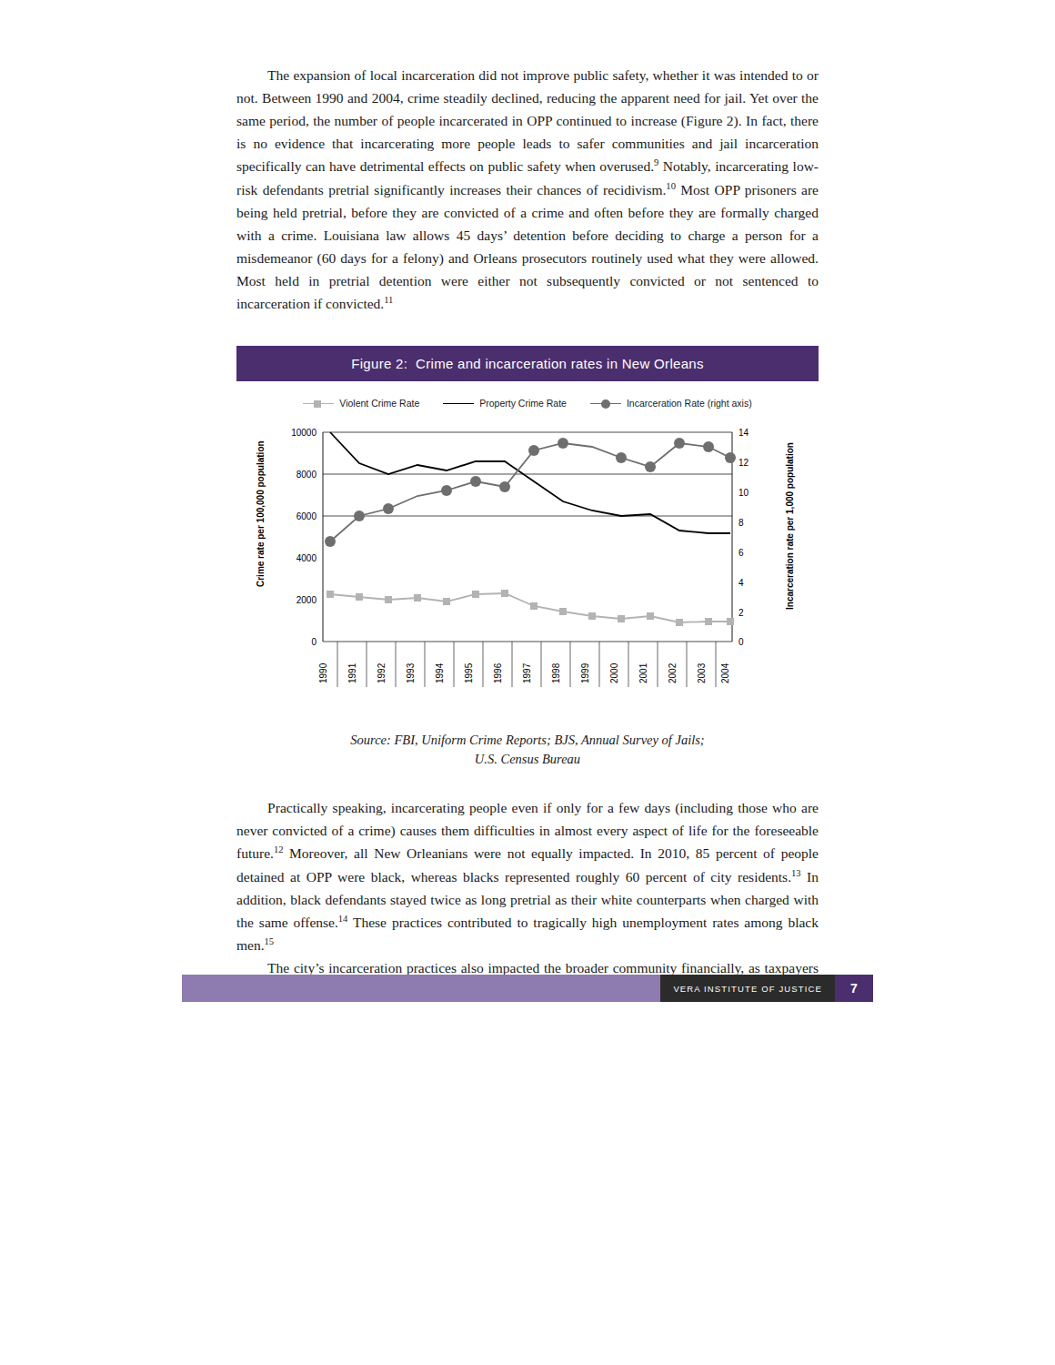The expansion of local incarceration did not improve public safety, whether it was intended to or not. Between 1990 and 2004, crime steadily declined, reducing the apparent need for jail. Yet over the same period, the number of people incarcerated in OPP continued to increase (Figure 2). In fact, there is no evidence that incarcerating more people leads to safer communities and jail incarceration specifically can have detrimental effects on public safety when overused.9 Notably, incarcerating low-risk defendants pretrial significantly increases their chances of recidivism.10 Most OPP prisoners are being held pretrial, before they are convicted of a crime and often before they are formally charged with a crime. Louisiana law allows 45 days’ detention before deciding to charge a person for a misdemeanor (60 days for a felony) and Orleans prosecutors routinely used what they were allowed. Most held in pretrial detention were either not subsequently convicted or not sentenced to incarceration if convicted.11
Figure 2: Crime and incarceration rates in New Orleans
Violent Crime Rate Property Crime Rate Incarceration Rate (right axis)
10000 8000 6000 4000 2000 0 14 12 10 8 6 4 2 0 1990 1991 1992 1993 1994 1995 1996 1997 1998 1999 2000 2001 2002 2003 2004 Crime rate per 100,000 population Incarceration rate per 1,000 population
Source: FBI, Uniform Crime Reports; BJS, Annual Survey of Jails;
U.S. Census Bureau
Practically speaking, incarcerating people even if only for a few days (including those who are never convicted of a crime) causes them difficulties in almost every aspect of life for the foreseeable future.12 Moreover, all New Orleanians were not equally impacted. In 2010, 85 percent of people detained at OPP were black, whereas blacks represented roughly 60 percent of city residents.13 In addition, black defendants stayed twice as long pretrial as their white counterparts when charged with the same offense.14 These practices contributed to tragically high unemployment rates among black men.15
The city’s incarceration practices also impacted the broader community financially, as taxpayers paid for jail operations through the city’s general fund.
VERA INSTITUTE OF JUSTICE
7